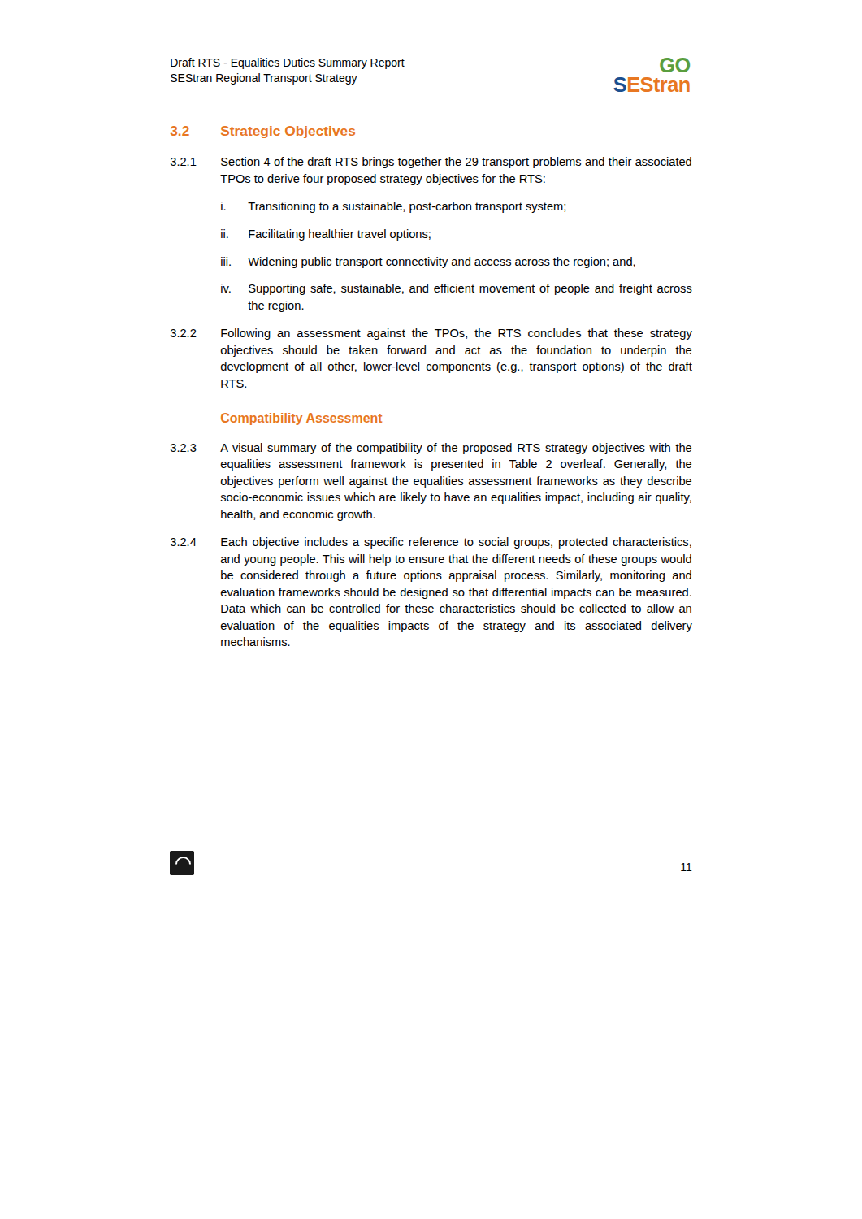Draft RTS - Equalities Duties Summary Report
SEStran Regional Transport Strategy
GO
SEStran
3.2 Strategic Objectives
3.2.1
Section 4 of the draft RTS brings together the 29 transport problems and their associated TPOs to derive four proposed strategy objectives for the RTS:
i.
Transitioning to a sustainable, post-carbon transport system;
ii.
Facilitating healthier travel options;
iii.
Widening public transport connectivity and access across the region; and,
iv.
Supporting safe, sustainable, and efficient movement of people and freight across the region.
3.2.2
Following an assessment against the TPOs, the RTS concludes that these strategy objectives should be taken forward and act as the foundation to underpin the development of all other, lower-level components (e.g., transport options) of the draft RTS.
Compatibility Assessment
3.2.3
A visual summary of the compatibility of the proposed RTS strategy objectives with the equalities assessment framework is presented in Table 2 overleaf. Generally, the objectives perform well against the equalities assessment frameworks as they describe socio-economic issues which are likely to have an equalities impact, including air quality, health, and economic growth.
3.2.4
Each objective includes a specific reference to social groups, protected characteristics, and young people. This will help to ensure that the different needs of these groups would be considered through a future options appraisal process. Similarly, monitoring and evaluation frameworks should be designed so that differential impacts can be measured. Data which can be controlled for these characteristics should be collected to allow an evaluation of the equalities impacts of the strategy and its associated delivery mechanisms.
11